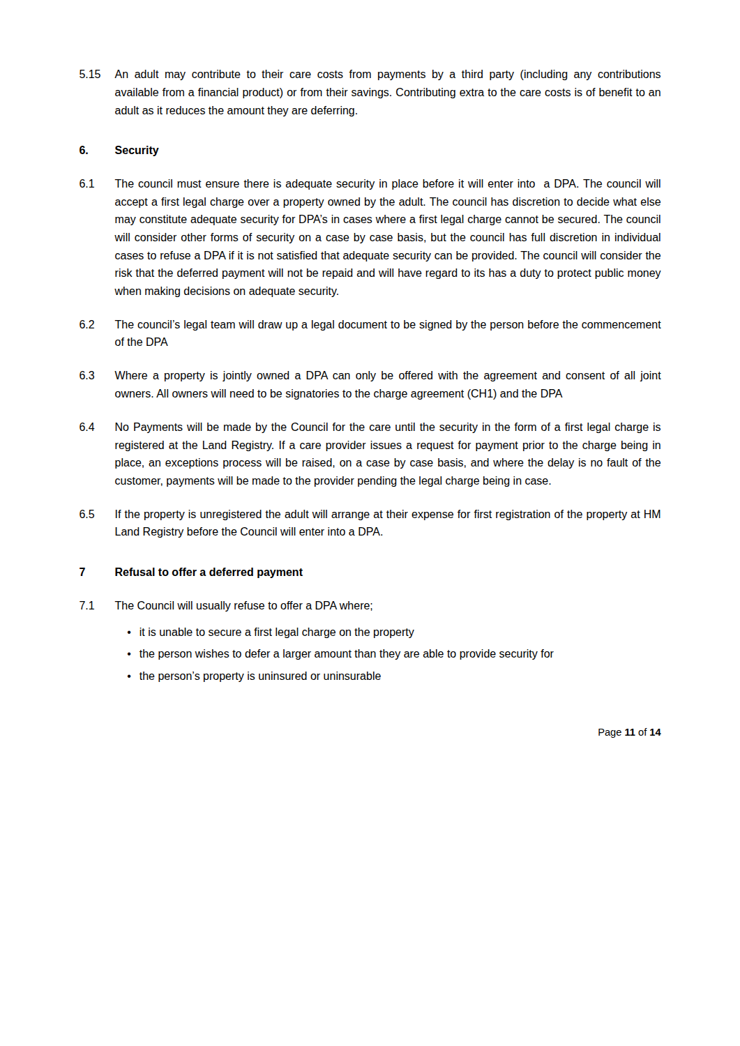5.15
An adult may contribute to their care costs from payments by a third party (including any contributions available from a financial product) or from their savings. Contributing extra to the care costs is of benefit to an adult as it reduces the amount they are deferring.
6. Security
6.1
The council must ensure there is adequate security in place before it will enter into a DPA. The council will accept a first legal charge over a property owned by the adult. The council has discretion to decide what else may constitute adequate security for DPA’s in cases where a first legal charge cannot be secured. The council will consider other forms of security on a case by case basis, but the council has full discretion in individual cases to refuse a DPA if it is not satisfied that adequate security can be provided. The council will consider the risk that the deferred payment will not be repaid and will have regard to its has a duty to protect public money when making decisions on adequate security.
6.2
The council’s legal team will draw up a legal document to be signed by the person before the commencement of the DPA
6.3
Where a property is jointly owned a DPA can only be offered with the agreement and consent of all joint owners. All owners will need to be signatories to the charge agreement (CH1) and the DPA
6.4
No Payments will be made by the Council for the care until the security in the form of a first legal charge is registered at the Land Registry. If a care provider issues a request for payment prior to the charge being in place, an exceptions process will be raised, on a case by case basis, and where the delay is no fault of the customer, payments will be made to the provider pending the legal charge being in case.
6.5
If the property is unregistered the adult will arrange at their expense for first registration of the property at HM Land Registry before the Council will enter into a DPA.
7 Refusal to offer a deferred payment
7.1
The Council will usually refuse to offer a DPA where;
it is unable to secure a first legal charge on the property
the person wishes to defer a larger amount than they are able to provide security for
the person’s property is uninsured or uninsurable
Page 11 of 14